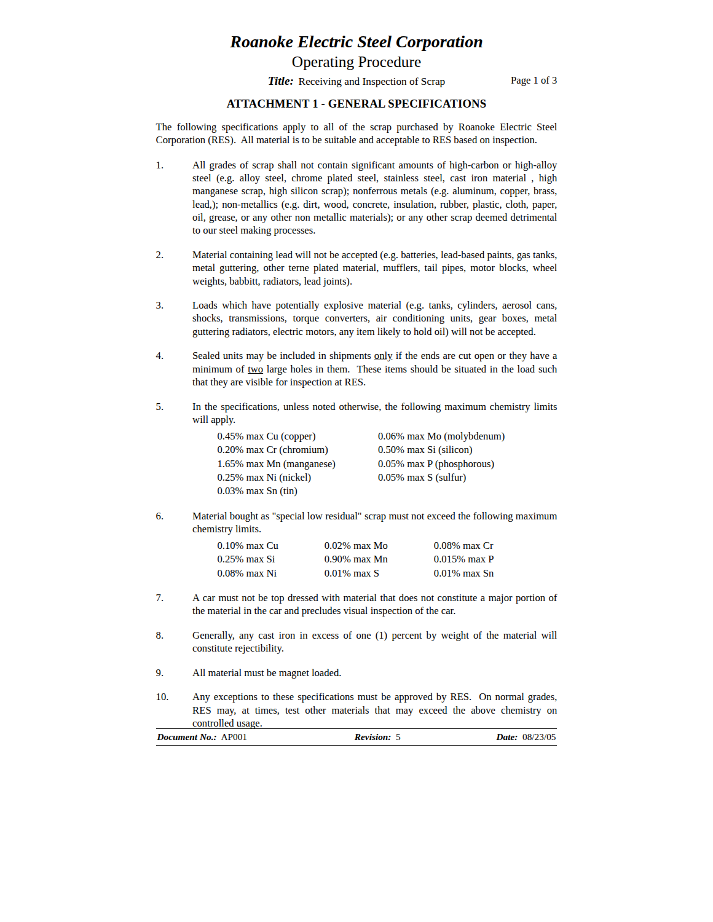Roanoke Electric Steel Corporation
Operating Procedure
Title: Receiving and Inspection of Scrap Page 1 of 3
ATTACHMENT 1 - GENERAL SPECIFICATIONS
The following specifications apply to all of the scrap purchased by Roanoke Electric Steel Corporation (RES). All material is to be suitable and acceptable to RES based on inspection.
1. All grades of scrap shall not contain significant amounts of high-carbon or high-alloy steel (e.g. alloy steel, chrome plated steel, stainless steel, cast iron material , high manganese scrap, high silicon scrap); nonferrous metals (e.g. aluminum, copper, brass, lead,); non-metallics (e.g. dirt, wood, concrete, insulation, rubber, plastic, cloth, paper, oil, grease, or any other non metallic materials); or any other scrap deemed detrimental to our steel making processes.
2. Material containing lead will not be accepted (e.g. batteries, lead-based paints, gas tanks, metal guttering, other terne plated material, mufflers, tail pipes, motor blocks, wheel weights, babbitt, radiators, lead joints).
3. Loads which have potentially explosive material (e.g. tanks, cylinders, aerosol cans, shocks, transmissions, torque converters, air conditioning units, gear boxes, metal guttering radiators, electric motors, any item likely to hold oil) will not be accepted.
4. Sealed units may be included in shipments only if the ends are cut open or they have a minimum of two large holes in them. These items should be situated in the load such that they are visible for inspection at RES.
5. In the specifications, unless noted otherwise, the following maximum chemistry limits will apply.
| 0.45% max Cu (copper) | 0.06% max Mo (molybdenum) |
| 0.20% max Cr (chromium) | 0.50% max Si (silicon) |
| 1.65% max Mn (manganese) | 0.05% max P (phosphorous) |
| 0.25% max Ni (nickel) | 0.05% max S (sulfur) |
| 0.03% max Sn (tin) | |
6. Material bought as "special low residual" scrap must not exceed the following maximum chemistry limits.
| 0.10% max Cu | 0.02% max Mo | 0.08% max Cr |
| 0.25% max Si | 0.90% max Mn | 0.015% max P |
| 0.08% max Ni | 0.01% max S | 0.01% max Sn |
7. A car must not be top dressed with material that does not constitute a major portion of the material in the car and precludes visual inspection of the car.
8. Generally, any cast iron in excess of one (1) percent by weight of the material will constitute rejectibility.
9. All material must be magnet loaded.
10. Any exceptions to these specifications must be approved by RES. On normal grades, RES may, at times, test other materials that may exceed the above chemistry on controlled usage.
Document No.: AP001 Revision: 5 Date: 08/23/05